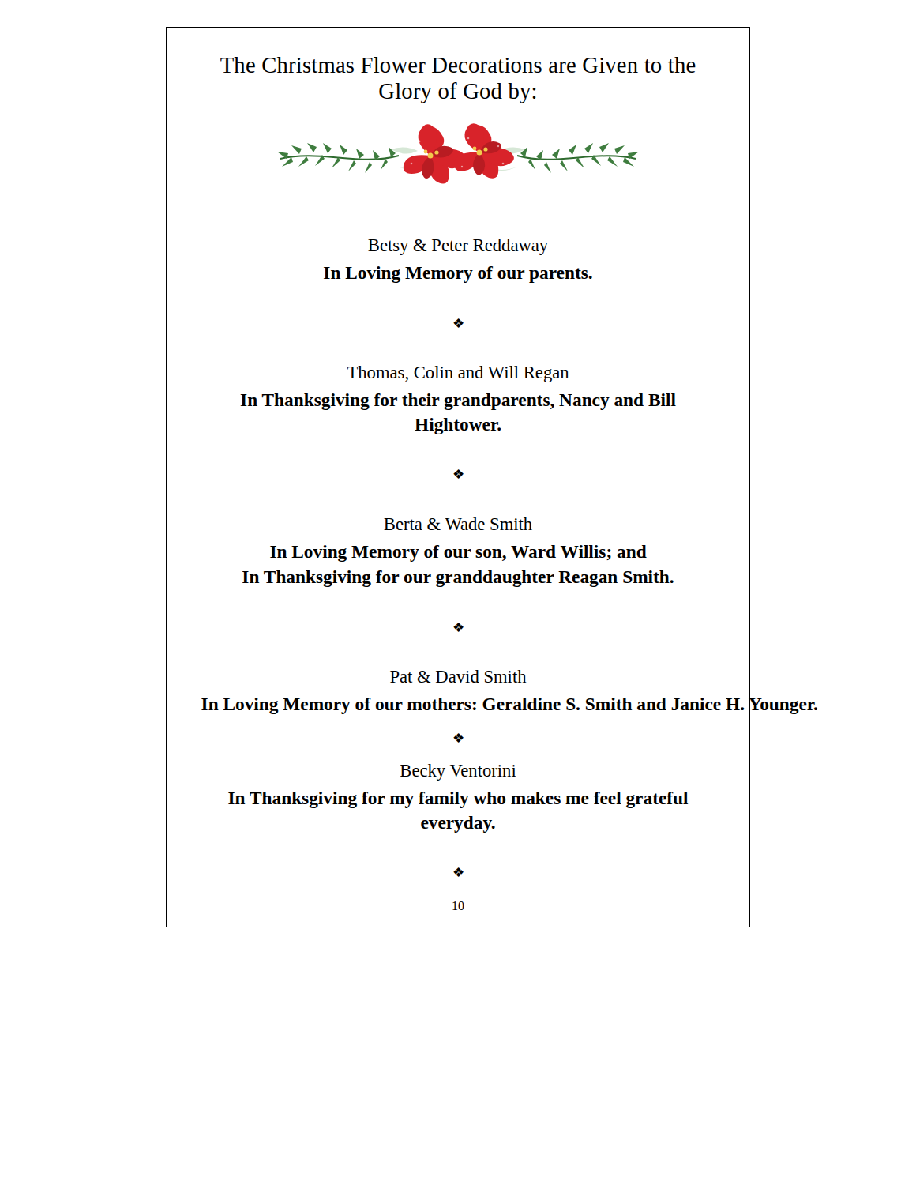The Christmas Flower Decorations are Given to the Glory of God by:
Betsy & Peter Reddaway
In Loving Memory of our parents.
❖
Thomas, Colin and Will Regan
In Thanksgiving for their grandparents, Nancy and Bill Hightower.
❖
Berta & Wade Smith
In Loving Memory of our son, Ward Willis; and
In Thanksgiving for our granddaughter Reagan Smith.
❖
Pat & David Smith
In Loving Memory of our mothers: Geraldine S. Smith and Janice H. Younger.
❖
Becky Ventorini
In Thanksgiving for my family who makes me feel grateful everyday.
❖
10